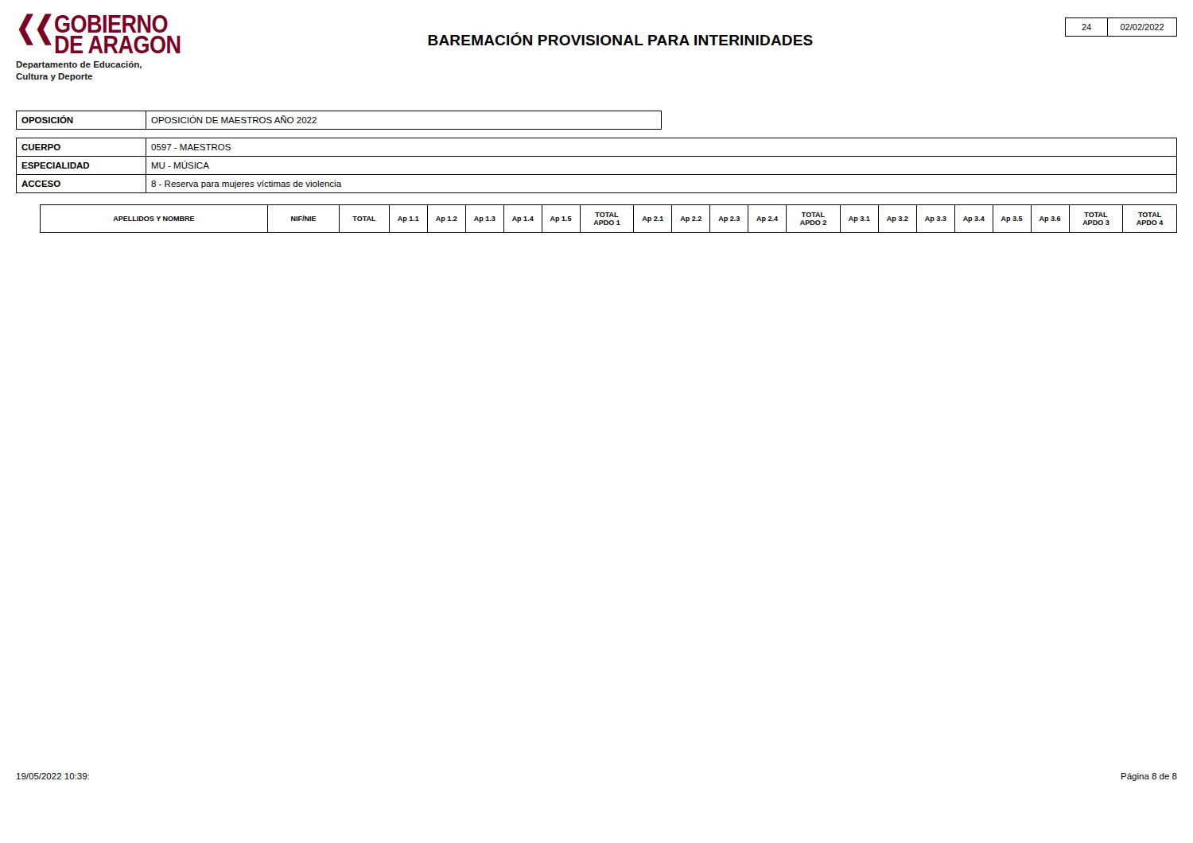❮❮ GOBIERNODE ARAGON
Departamento de Educación,
Cultura y Deporte
BAREMACIÓN PROVISIONAL PARA INTERINIDADES
24
02/02/2022
| OPOSICIÓN | OPOSICIÓN DE MAESTROS AÑO 2022 | |
| CUERPO | 0597 - MAESTROS |
| ESPECIALIDAD | MU - MÚSICA |
| ACCESO | 8 - Reserva para mujeres víctimas de violencia |
| | APELLIDOS Y NOMBRE | NIF/NIE | TOTAL | Ap 1.1 | Ap 1.2 | Ap 1.3 | Ap 1.4 | Ap 1.5 | TOTAL APDO 1 | Ap 2.1 | Ap 2.2 | Ap 2.3 | Ap 2.4 | TOTAL APDO 2 | Ap 3.1 | Ap 3.2 | Ap 3.3 | Ap 3.4 | Ap 3.5 | Ap 3.6 | TOTAL APDO 3 | TOTAL APDO 4 |
| --- | --- | --- | --- | --- | --- | --- | --- | --- | --- | --- | --- | --- | --- | --- | --- | --- | --- | --- | --- | --- | --- | --- |
19/05/2022 10:39:
Página 8 de 8